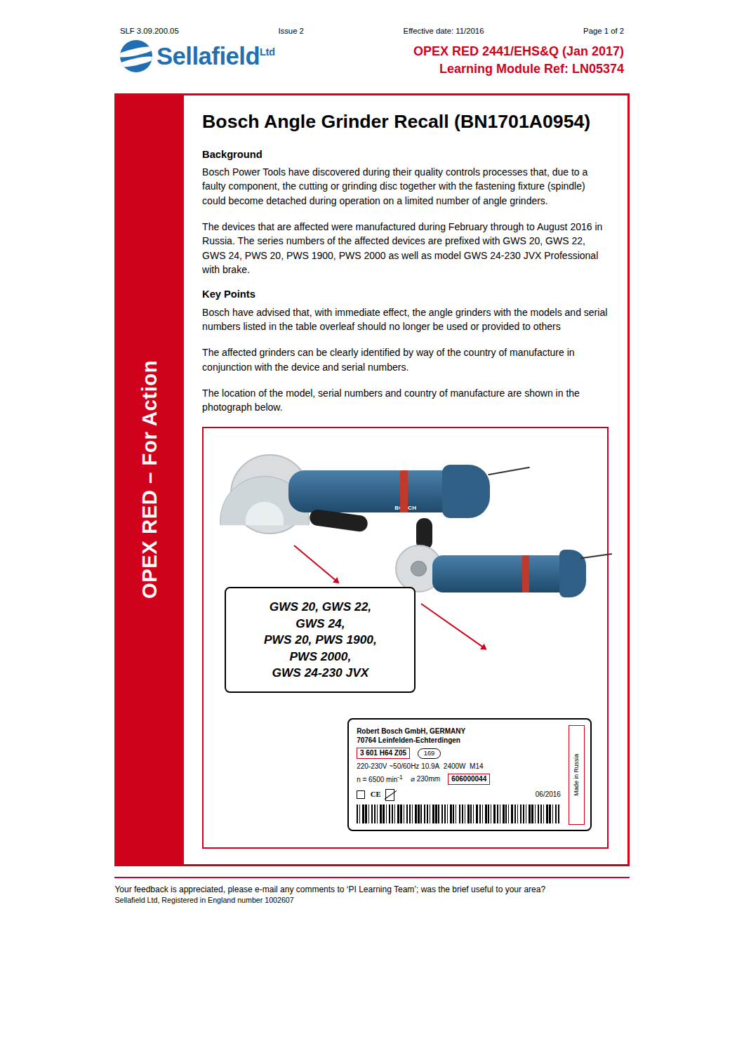SLF 3.09.200.05 Issue 2 Effective date: 11/2016 Page 1 of 2
SellafieldLtd
OPEX RED 2441/EHS&Q (Jan 2017)
Learning Module Ref: LN05374
OPEX RED – For Action
Bosch Angle Grinder Recall (BN1701A0954)
Background
Bosch Power Tools have discovered during their quality controls processes that, due to a faulty component, the cutting or grinding disc together with the fastening fixture (spindle) could become detached during operation on a limited number of angle grinders.
The devices that are affected were manufactured during February through to August 2016 in Russia. The series numbers of the affected devices are prefixed with GWS 20, GWS 22, GWS 24, PWS 20, PWS 1900, PWS 2000 as well as model GWS 24-230 JVX Professional with brake.
Key Points
Bosch have advised that, with immediate effect, the angle grinders with the models and serial numbers listed in the table overleaf should no longer be used or provided to others
The affected grinders can be clearly identified by way of the country of manufacture in conjunction with the device and serial numbers.
The location of the model, serial numbers and country of manufacture are shown in the photograph below.
BOSCH
GWS 24-230 JVX
GWS 20, GWS 22,
GWS 24,
PWS 20, PWS 1900,
PWS 2000,
GWS 24-230 JVX
Made in Russia
Robert Bosch GmbH, GERMANY
70764 Leinfelden-Echterdingen
3 601 H64 Z05 169
220-230V ~50/60Hz 10.9A 2400W M14
n = 6500 min-1 ⌀ 230mm 606000044
C E
06/2016
Your feedback is appreciated, please e-mail any comments to ‘PI Learning Team’; was the brief useful to your area?
Sellafield Ltd, Registered in England number 1002607